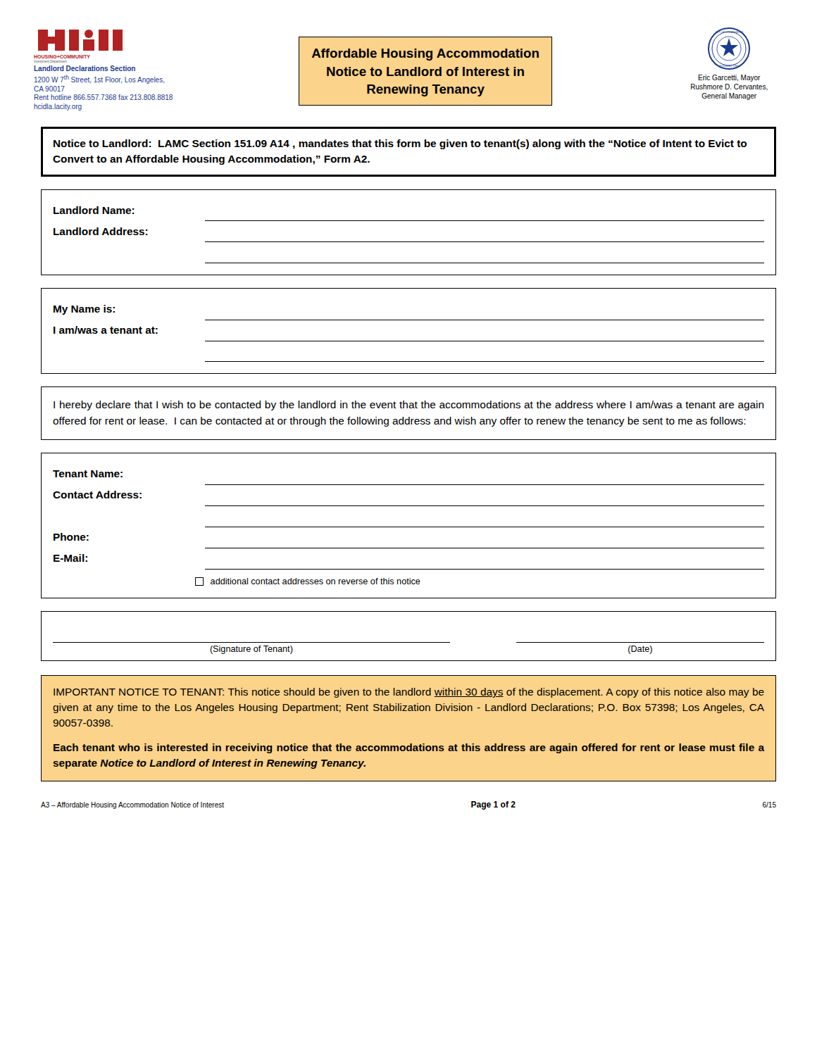HOUSING+COMMUNITY Investment Department
Landlord Declarations Section
1200 W 7th Street, 1st Floor, Los Angeles, CA 90017
Rent hotline 866.557.7368 fax 213.808.8818
hcidla.lacity.org
Affordable Housing Accommodation
Notice to Landlord of Interest in
Renewing Tenancy
CITY OF LOS ANGELES FOUNDED 1781
Eric Garcetti, Mayor
Rushmore D. Cervantes,
General Manager
Notice to Landlord: LAMC Section 151.09 A14 , mandates that this form be given to tenant(s) along with the “Notice of Intent to Evict to Convert to an Affordable Housing Accommodation,” Form A2.
| Landlord Name: | | |
| Landlord Address: | | |
| My Name is: | | |
| I am/was a tenant at: | | |
I hereby declare that I wish to be contacted by the landlord in the event that the accommodations at the address where I am/was a tenant are again offered for rent or lease. I can be contacted at or through the following address and wish any offer to renew the tenancy be sent to me as follows:
| Tenant Name: | | |
| Contact Address: | | |
| Phone: | | |
| E-Mail: | | |
additional contact addresses on reverse of this notice
| (Signature of Tenant) | | (Date) |
IMPORTANT NOTICE TO TENANT: This notice should be given to the landlord within 30 days of the displacement. A copy of this notice also may be given at any time to the Los Angeles Housing Department; Rent Stabilization Division - Landlord Declarations; P.O. Box 57398; Los Angeles, CA 90057-0398.
Each tenant who is interested in receiving notice that the accommodations at this address are again offered for rent or lease must file a separate Notice to Landlord of Interest in Renewing Tenancy.
A3 – Affordable Housing Accommodation Notice of Interest
Page 1 of 2
6/15